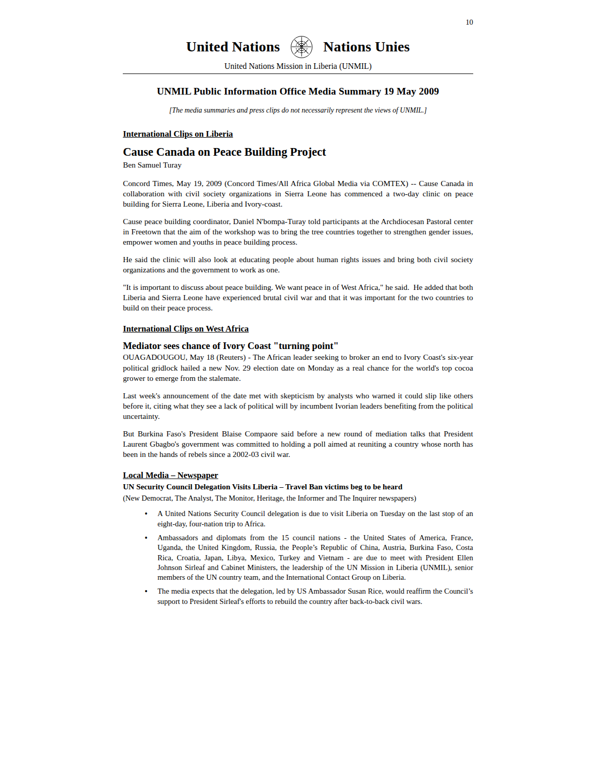10
United Nations Nations Unies
United Nations Mission in Liberia (UNMIL)
UNMIL Public Information Office Media Summary 19 May 2009
[The media summaries and press clips do not necessarily represent the views of UNMIL.]
International Clips on Liberia
Cause Canada on Peace Building Project
Ben Samuel Turay
Concord Times, May 19, 2009 (Concord Times/All Africa Global Media via COMTEX) -- Cause Canada in collaboration with civil society organizations in Sierra Leone has commenced a two-day clinic on peace building for Sierra Leone, Liberia and Ivory-coast.
Cause peace building coordinator, Daniel N'bompa-Turay told participants at the Archdiocesan Pastoral center in Freetown that the aim of the workshop was to bring the tree countries together to strengthen gender issues, empower women and youths in peace building process.
He said the clinic will also look at educating people about human rights issues and bring both civil society organizations and the government to work as one.
"It is important to discuss about peace building. We want peace in of West Africa," he said. He added that both Liberia and Sierra Leone have experienced brutal civil war and that it was important for the two countries to build on their peace process.
International Clips on West Africa
Mediator sees chance of Ivory Coast "turning point"
OUAGADOUGOU, May 18 (Reuters) - The African leader seeking to broker an end to Ivory Coast's six-year political gridlock hailed a new Nov. 29 election date on Monday as a real chance for the world's top cocoa grower to emerge from the stalemate.
Last week's announcement of the date met with skepticism by analysts who warned it could slip like others before it, citing what they see a lack of political will by incumbent Ivorian leaders benefiting from the political uncertainty.
But Burkina Faso's President Blaise Compaore said before a new round of mediation talks that President Laurent Gbagbo's government was committed to holding a poll aimed at reuniting a country whose north has been in the hands of rebels since a 2002-03 civil war.
Local Media – Newspaper
UN Security Council Delegation Visits Liberia – Travel Ban victims beg to be heard
(New Democrat, The Analyst, The Monitor, Heritage, the Informer and The Inquirer newspapers)
A United Nations Security Council delegation is due to visit Liberia on Tuesday on the last stop of an eight-day, four-nation trip to Africa.
Ambassadors and diplomats from the 15 council nations - the United States of America, France, Uganda, the United Kingdom, Russia, the People’s Republic of China, Austria, Burkina Faso, Costa Rica, Croatia, Japan, Libya, Mexico, Turkey and Vietnam - are due to meet with President Ellen Johnson Sirleaf and Cabinet Ministers, the leadership of the UN Mission in Liberia (UNMIL), senior members of the UN country team, and the International Contact Group on Liberia.
The media expects that the delegation, led by US Ambassador Susan Rice, would reaffirm the Council’s support to President Sirleaf's efforts to rebuild the country after back-to-back civil wars.